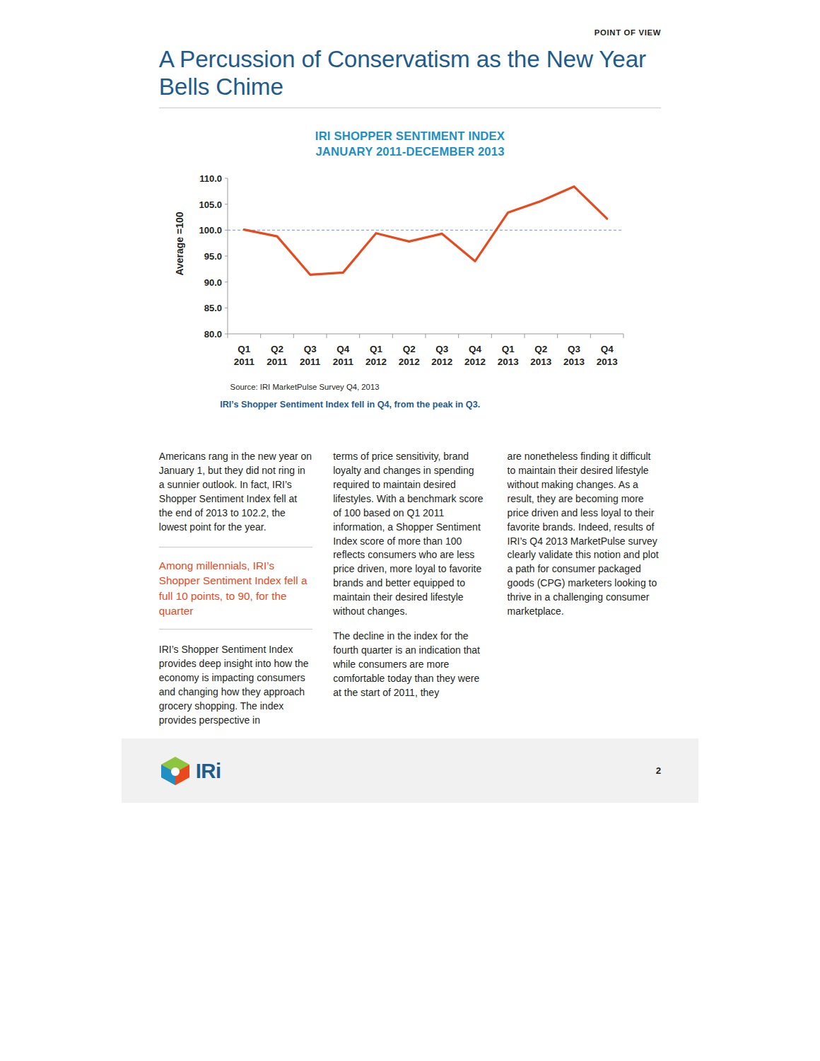POINT OF VIEW
A Percussion of Conservatism as the New Year Bells Chime
IRI SHOPPER SENTIMENT INDEX
JANUARY 2011-DECEMBER 2013
Average =100
110.0 105.0 100.0 95.0 90.0 85.0 80.0 Q12011 Q22011 Q32011 Q42011 Q12012 Q22012 Q32012 Q42012 Q12013 Q22013 Q32013 Q42013
Source: IRI MarketPulse Survey Q4, 2013
IRI’s Shopper Sentiment Index fell in Q4, from the peak in Q3.
Americans rang in the new year on January 1, but they did not ring in a sunnier outlook. In fact, IRI’s Shopper Sentiment Index fell at the end of 2013 to 102.2, the lowest point for the year.
Among millennials, IRI’s Shopper Sentiment Index fell a full 10 points, to 90, for the quarter
IRI’s Shopper Sentiment Index provides deep insight into how the economy is impacting consumers and changing how they approach grocery shopping. The index provides perspective in
terms of price sensitivity, brand loyalty and changes in spending required to maintain desired lifestyles. With a benchmark score of 100 based on Q1 2011 information, a Shopper Sentiment Index score of more than 100 reflects consumers who are less price driven, more loyal to favorite brands and better equipped to maintain their desired lifestyle without changes.
The decline in the index for the fourth quarter is an indication that while consumers are more comfortable today than they were at the start of 2011, they
are nonetheless finding it difficult to maintain their desired lifestyle without making changes. As a result, they are becoming more price driven and less loyal to their favorite brands. Indeed, results of IRI’s Q4 2013 MarketPulse survey clearly validate this notion and plot a path for consumer packaged goods (CPG) marketers looking to thrive in a challenging consumer marketplace.
IRi
2